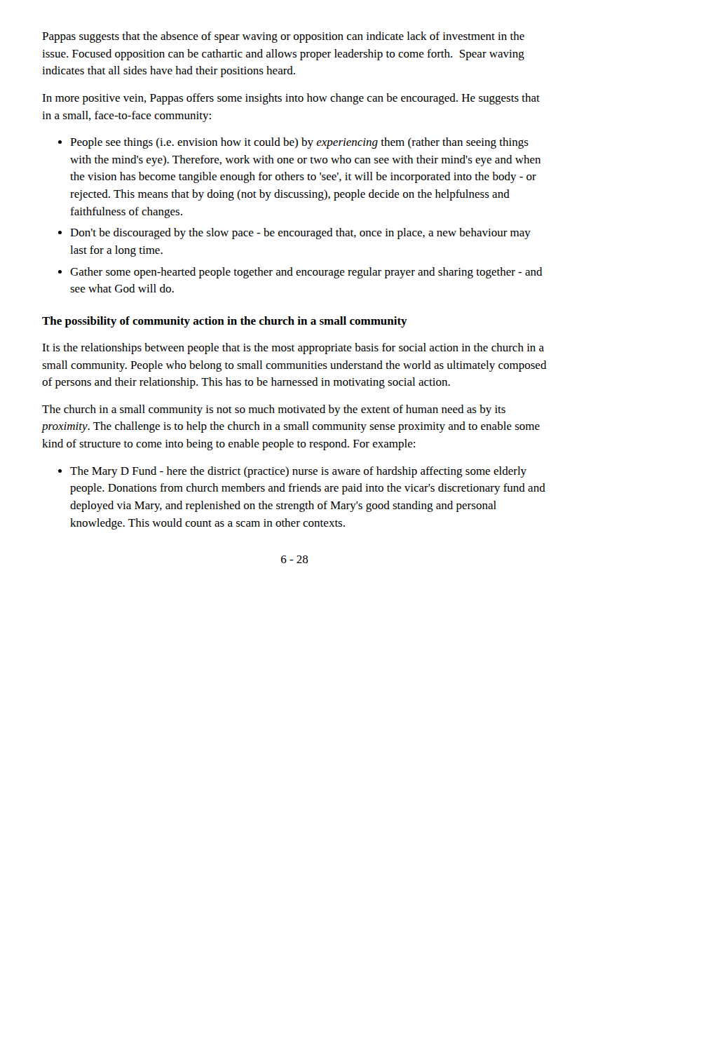Pappas suggests that the absence of spear waving or opposition can indicate lack of investment in the issue. Focused opposition can be cathartic and allows proper leadership to come forth. Spear waving indicates that all sides have had their positions heard.
In more positive vein, Pappas offers some insights into how change can be encouraged. He suggests that in a small, face-to-face community:
People see things (i.e. envision how it could be) by experiencing them (rather than seeing things with the mind's eye). Therefore, work with one or two who can see with their mind's eye and when the vision has become tangible enough for others to 'see', it will be incorporated into the body - or rejected. This means that by doing (not by discussing), people decide on the helpfulness and faithfulness of changes.
Don't be discouraged by the slow pace - be encouraged that, once in place, a new behaviour may last for a long time.
Gather some open-hearted people together and encourage regular prayer and sharing together - and see what God will do.
The possibility of community action in the church in a small community
It is the relationships between people that is the most appropriate basis for social action in the church in a small community. People who belong to small communities understand the world as ultimately composed of persons and their relationship. This has to be harnessed in motivating social action.
The church in a small community is not so much motivated by the extent of human need as by its proximity. The challenge is to help the church in a small community sense proximity and to enable some kind of structure to come into being to enable people to respond. For example:
The Mary D Fund - here the district (practice) nurse is aware of hardship affecting some elderly people. Donations from church members and friends are paid into the vicar's discretionary fund and deployed via Mary, and replenished on the strength of Mary's good standing and personal knowledge. This would count as a scam in other contexts.
6 - 28